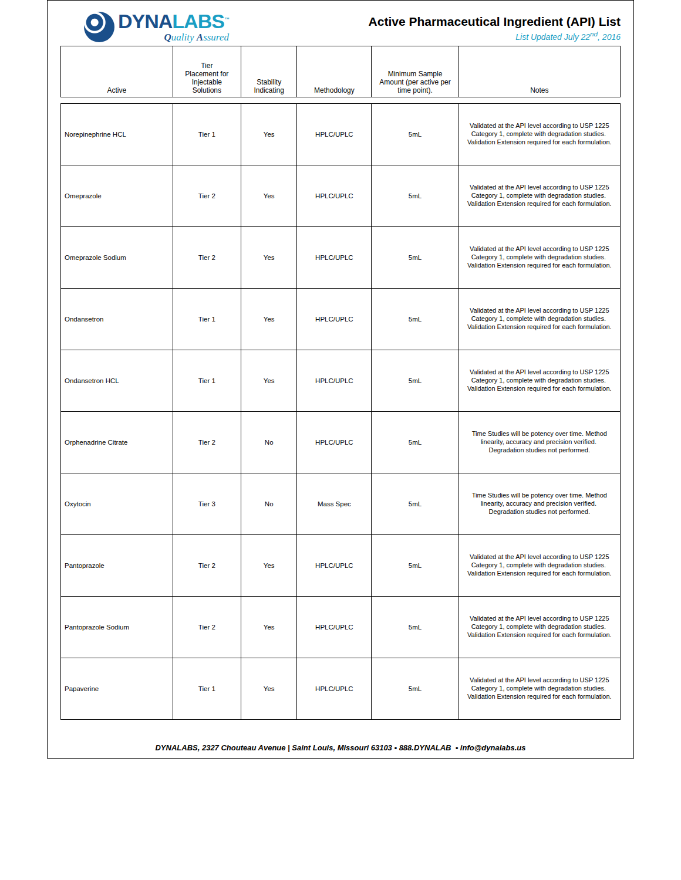DYNA LABS™
Quality Assured
Active Pharmaceutical Ingredient (API) List
List Updated July 22nd, 2016
| Active | Tier Placement for Injectable Solutions | Stability Indicating | Methodology | Minimum Sample Amount (per active per time point). | Notes |
| --- | --- | --- | --- | --- | --- |
| Norepinephrine HCL | Tier 1 | Yes | HPLC/UPLC | 5mL | Validated at the API level according to USP 1225 Category 1, complete with degradation studies. Validation Extension required for each formulation. |
| Omeprazole | Tier 2 | Yes | HPLC/UPLC | 5mL | Validated at the API level according to USP 1225 Category 1, complete with degradation studies. Validation Extension required for each formulation. |
| Omeprazole Sodium | Tier 2 | Yes | HPLC/UPLC | 5mL | Validated at the API level according to USP 1225 Category 1, complete with degradation studies. Validation Extension required for each formulation. |
| Ondansetron | Tier 1 | Yes | HPLC/UPLC | 5mL | Validated at the API level according to USP 1225 Category 1, complete with degradation studies. Validation Extension required for each formulation. |
| Ondansetron HCL | Tier 1 | Yes | HPLC/UPLC | 5mL | Validated at the API level according to USP 1225 Category 1, complete with degradation studies. Validation Extension required for each formulation. |
| Orphenadrine Citrate | Tier 2 | No | HPLC/UPLC | 5mL | Time Studies will be potency over time. Method linearity, accuracy and precision verified. Degradation studies not performed. |
| Oxytocin | Tier 3 | No | Mass Spec | 5mL | Time Studies will be potency over time. Method linearity, accuracy and precision verified. Degradation studies not performed. |
| Pantoprazole | Tier 2 | Yes | HPLC/UPLC | 5mL | Validated at the API level according to USP 1225 Category 1, complete with degradation studies. Validation Extension required for each formulation. |
| Pantoprazole Sodium | Tier 2 | Yes | HPLC/UPLC | 5mL | Validated at the API level according to USP 1225 Category 1, complete with degradation studies. Validation Extension required for each formulation. |
| Papaverine | Tier 1 | Yes | HPLC/UPLC | 5mL | Validated at the API level according to USP 1225 Category 1, complete with degradation studies. Validation Extension required for each formulation. |
DYNALABS, 2327 Chouteau Avenue | Saint Louis, Missouri 63103 • 888.DYNALAB • info@dynalabs.us